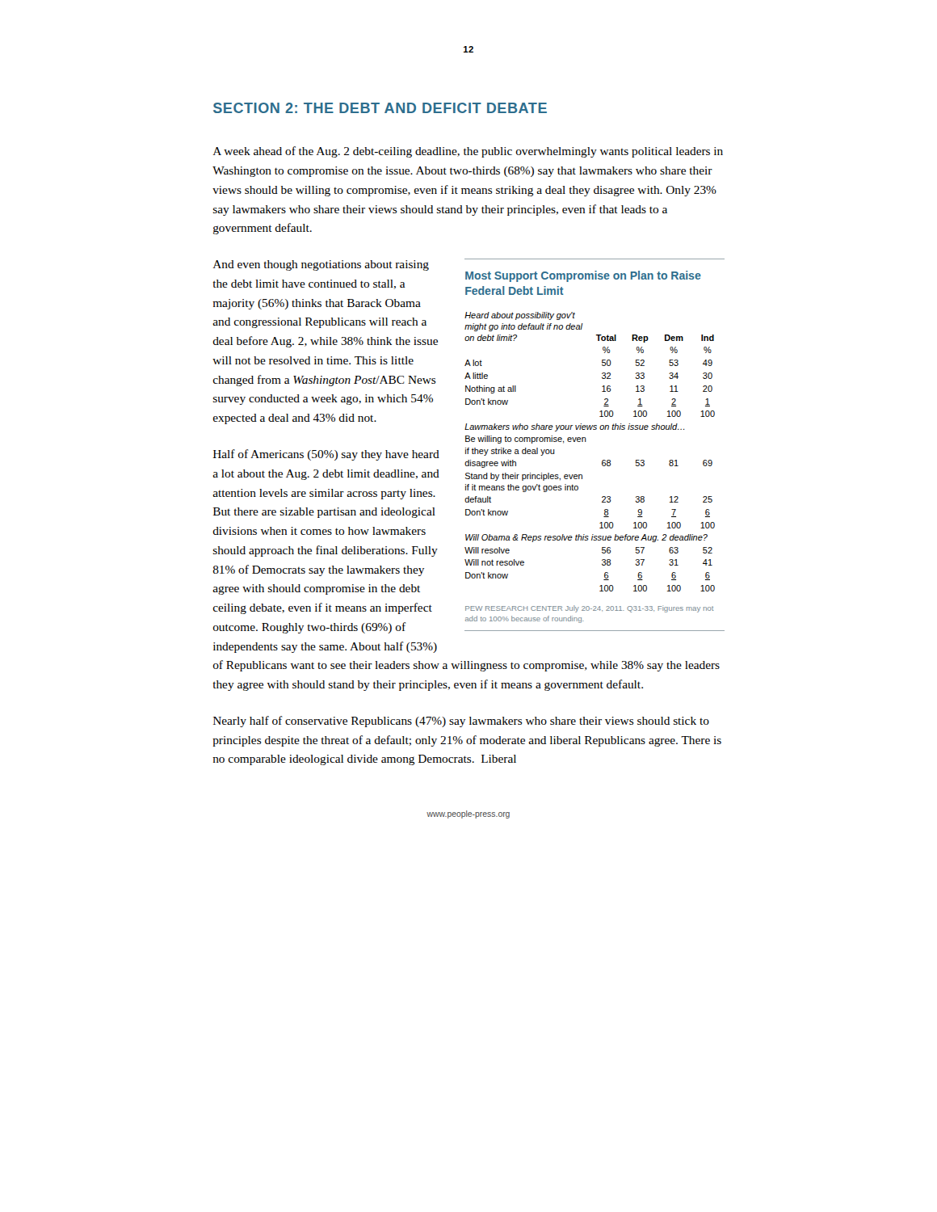12
SECTION 2: THE DEBT AND DEFICIT DEBATE
A week ahead of the Aug. 2 debt-ceiling deadline, the public overwhelmingly wants political leaders in Washington to compromise on the issue. About two-thirds (68%) say that lawmakers who share their views should be willing to compromise, even if it means striking a deal they disagree with. Only 23% say lawmakers who share their views should stand by their principles, even if that leads to a government default.
Most Support Compromise on Plan to Raise Federal Debt Limit
| Heard about possibility gov't might go into default if no deal on debt limit? | Total | Rep | Dem | Ind |
| | % | % | % | % |
| A lot | 50 | 52 | 53 | 49 |
| A little | 32 | 33 | 34 | 30 |
| Nothing at all | 16 | 13 | 11 | 20 |
| Don't know | 2 | 1 | 2 | 1 |
| | 100 | 100 | 100 | 100 |
| Lawmakers who share your views on this issue should… |
| Be willing to compromise, even if they strike a deal you disagree with | 68 | 53 | 81 | 69 |
| Stand by their principles, even if it means the gov't goes into default | 23 | 38 | 12 | 25 |
| Don't know | 8 | 9 | 7 | 6 |
| | 100 | 100 | 100 | 100 |
| Will Obama & Reps resolve this issue before Aug. 2 deadline? |
| Will resolve | 56 | 57 | 63 | 52 |
| Will not resolve | 38 | 37 | 31 | 41 |
| Don't know | 6 | 6 | 6 | 6 |
| | 100 | 100 | 100 | 100 |
PEW RESEARCH CENTER July 20-24, 2011. Q31-33, Figures may not add to 100% because of rounding.
And even though negotiations about raising the debt limit have continued to stall, a majority (56%) thinks that Barack Obama and congressional Republicans will reach a deal before Aug. 2, while 38% think the issue will not be resolved in time. This is little changed from a Washington Post/ABC News survey conducted a week ago, in which 54% expected a deal and 43% did not.
Half of Americans (50%) say they have heard a lot about the Aug. 2 debt limit deadline, and attention levels are similar across party lines. But there are sizable partisan and ideological divisions when it comes to how lawmakers should approach the final deliberations. Fully 81% of Democrats say the lawmakers they agree with should compromise in the debt ceiling debate, even if it means an imperfect outcome. Roughly two-thirds (69%) of independents say the same. About half (53%) of Republicans want to see their leaders show a willingness to compromise, while 38% say the leaders they agree with should stand by their principles, even if it means a government default.
Nearly half of conservative Republicans (47%) say lawmakers who share their views should stick to principles despite the threat of a default; only 21% of moderate and liberal Republicans agree. There is no comparable ideological divide among Democrats. Liberal
www.people-press.org